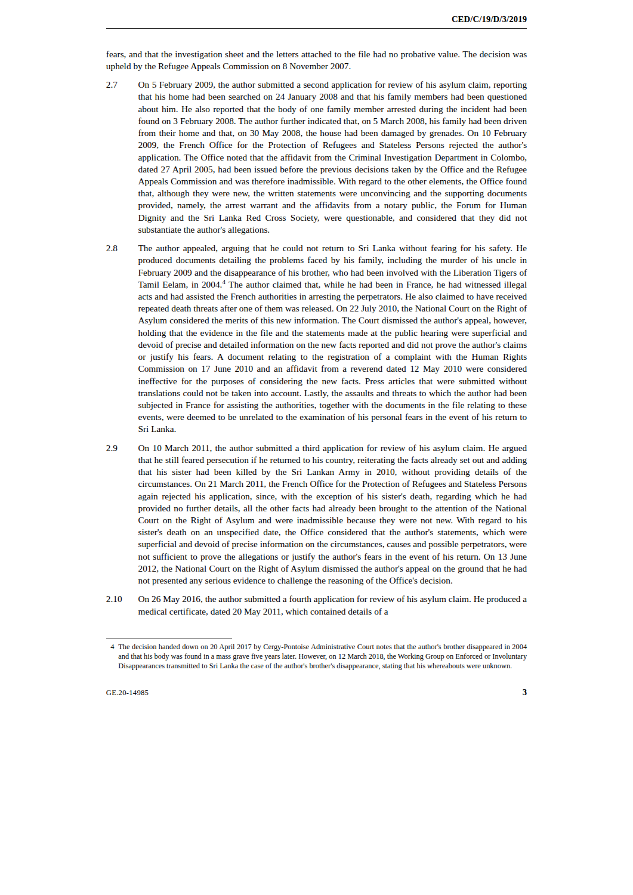CED/C/19/D/3/2019
fears, and that the investigation sheet and the letters attached to the file had no probative value. The decision was upheld by the Refugee Appeals Commission on 8 November 2007.
2.7
On 5 February 2009, the author submitted a second application for review of his asylum claim, reporting that his home had been searched on 24 January 2008 and that his family members had been questioned about him. He also reported that the body of one family member arrested during the incident had been found on 3 February 2008. The author further indicated that, on 5 March 2008, his family had been driven from their home and that, on 30 May 2008, the house had been damaged by grenades. On 10 February 2009, the French Office for the Protection of Refugees and Stateless Persons rejected the author's application. The Office noted that the affidavit from the Criminal Investigation Department in Colombo, dated 27 April 2005, had been issued before the previous decisions taken by the Office and the Refugee Appeals Commission and was therefore inadmissible. With regard to the other elements, the Office found that, although they were new, the written statements were unconvincing and the supporting documents provided, namely, the arrest warrant and the affidavits from a notary public, the Forum for Human Dignity and the Sri Lanka Red Cross Society, were questionable, and considered that they did not substantiate the author's allegations.
2.8
The author appealed, arguing that he could not return to Sri Lanka without fearing for his safety. He produced documents detailing the problems faced by his family, including the murder of his uncle in February 2009 and the disappearance of his brother, who had been involved with the Liberation Tigers of Tamil Eelam, in 2004.4 The author claimed that, while he had been in France, he had witnessed illegal acts and had assisted the French authorities in arresting the perpetrators. He also claimed to have received repeated death threats after one of them was released. On 22 July 2010, the National Court on the Right of Asylum considered the merits of this new information. The Court dismissed the author's appeal, however, holding that the evidence in the file and the statements made at the public hearing were superficial and devoid of precise and detailed information on the new facts reported and did not prove the author's claims or justify his fears. A document relating to the registration of a complaint with the Human Rights Commission on 17 June 2010 and an affidavit from a reverend dated 12 May 2010 were considered ineffective for the purposes of considering the new facts. Press articles that were submitted without translations could not be taken into account. Lastly, the assaults and threats to which the author had been subjected in France for assisting the authorities, together with the documents in the file relating to these events, were deemed to be unrelated to the examination of his personal fears in the event of his return to Sri Lanka.
2.9
On 10 March 2011, the author submitted a third application for review of his asylum claim. He argued that he still feared persecution if he returned to his country, reiterating the facts already set out and adding that his sister had been killed by the Sri Lankan Army in 2010, without providing details of the circumstances. On 21 March 2011, the French Office for the Protection of Refugees and Stateless Persons again rejected his application, since, with the exception of his sister's death, regarding which he had provided no further details, all the other facts had already been brought to the attention of the National Court on the Right of Asylum and were inadmissible because they were not new. With regard to his sister's death on an unspecified date, the Office considered that the author's statements, which were superficial and devoid of precise information on the circumstances, causes and possible perpetrators, were not sufficient to prove the allegations or justify the author's fears in the event of his return. On 13 June 2012, the National Court on the Right of Asylum dismissed the author's appeal on the ground that he had not presented any serious evidence to challenge the reasoning of the Office's decision.
2.10
On 26 May 2016, the author submitted a fourth application for review of his asylum claim. He produced a medical certificate, dated 20 May 2011, which contained details of a
4
The decision handed down on 20 April 2017 by Cergy-Pontoise Administrative Court notes that the author's brother disappeared in 2004 and that his body was found in a mass grave five years later. However, on 12 March 2018, the Working Group on Enforced or Involuntary Disappearances transmitted to Sri Lanka the case of the author's brother's disappearance, stating that his whereabouts were unknown.
GE.20-14985
3